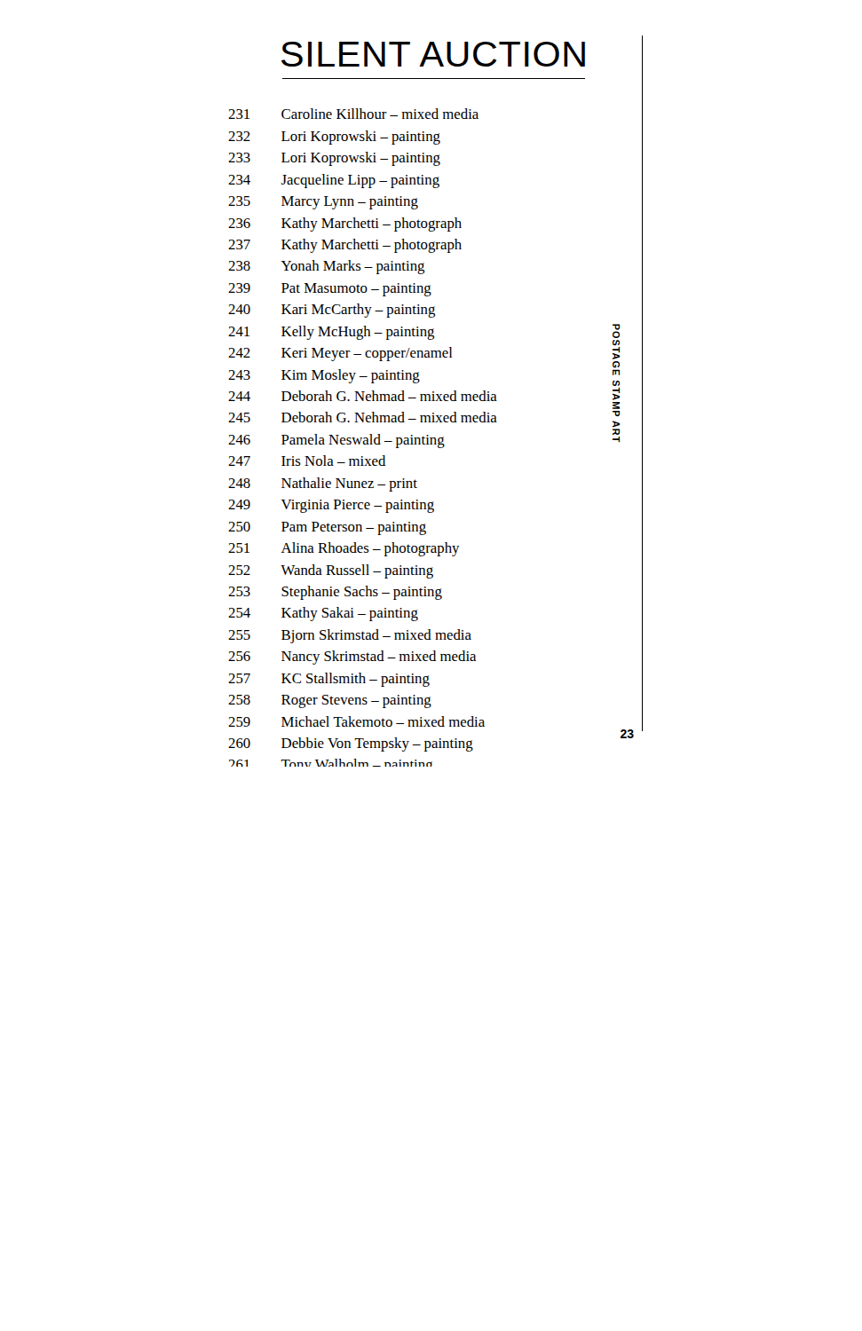Postage Stamp Art
Silent Auction
231 Caroline Killhour – mixed media
232 Lori Koprowski – painting
233 Lori Koprowski – painting
234 Jacqueline Lipp – painting
235 Marcy Lynn – painting
236 Kathy Marchetti – photograph
237 Kathy Marchetti – photograph
238 Yonah Marks – painting
239 Pat Masumoto – painting
240 Kari McCarthy – painting
241 Kelly McHugh – painting
242 Keri Meyer – copper/enamel
243 Kim Mosley – painting
244 Deborah G. Nehmad – mixed media
245 Deborah G. Nehmad – mixed media
246 Pamela Neswald – painting
247 Iris Nola – mixed
248 Nathalie Nunez – print
249 Virginia Pierce – painting
250 Pam Peterson – painting
251 Alina Rhoades – photography
252 Wanda Russell – painting
253 Stephanie Sachs – painting
254 Kathy Sakai – painting
255 Bjorn Skrimstad – mixed media
256 Nancy Skrimstad – mixed media
257 KC Stallsmith – painting
258 Roger Stevens – painting
259 Michael Takemoto – mixed media
260 Debbie Von Tempsky – painting
261 Tony Walholm – painting
262 Donnette-Gene Wilson – print
263 Jay Wilson – digital art
264 Jan Wysard – painting
265 Shige Yamada – print
23